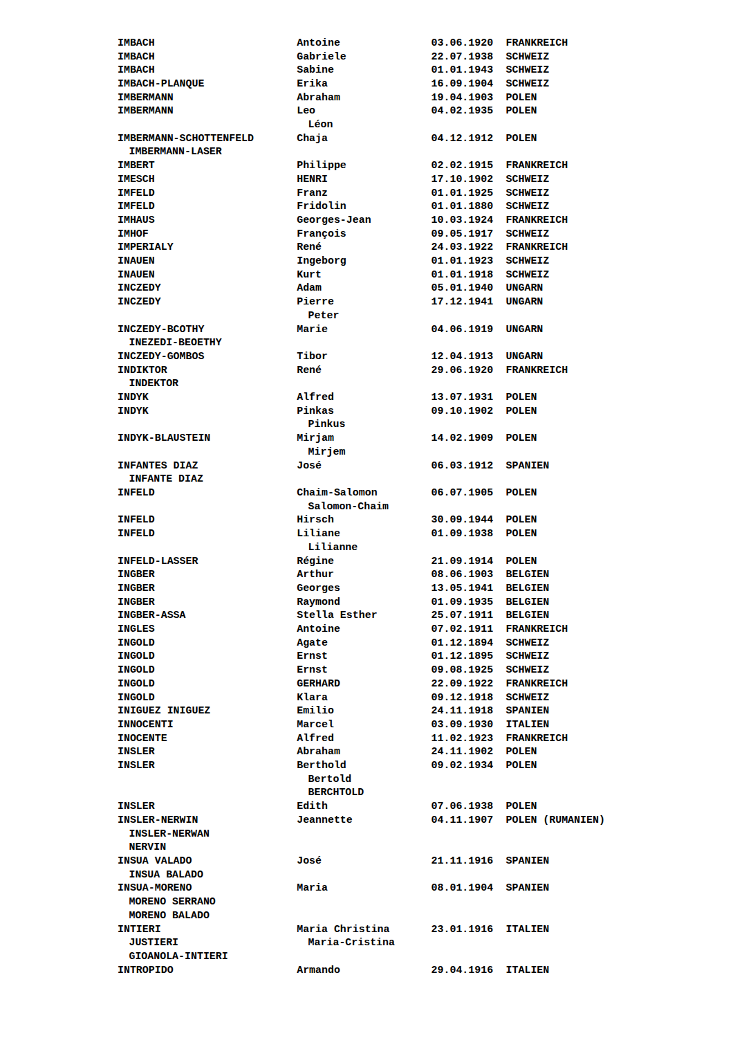| IMBACH | Antoine | 03.06.1920 | FRANKREICH |
| IMBACH | Gabriele | 22.07.1938 | SCHWEIZ |
| IMBACH | Sabine | 01.01.1943 | SCHWEIZ |
| IMBACH-PLANQUE | Erika | 16.09.1904 | SCHWEIZ |
| IMBERMANN | Abraham | 19.04.1903 | POLEN |
| IMBERMANN | Leo | 04.02.1935 | POLEN |
| | Léon | | |
| IMBERMANN-SCHOTTENFELD | Chaja | 04.12.1912 | POLEN |
| IMBERMANN-LASER | | | |
| IMBERT | Philippe | 02.02.1915 | FRANKREICH |
| IMESCH | HENRI | 17.10.1902 | SCHWEIZ |
| IMFELD | Franz | 01.01.1925 | SCHWEIZ |
| IMFELD | Fridolin | 01.01.1880 | SCHWEIZ |
| IMHAUS | Georges-Jean | 10.03.1924 | FRANKREICH |
| IMHOF | François | 09.05.1917 | SCHWEIZ |
| IMPERIALY | René | 24.03.1922 | FRANKREICH |
| INAUEN | Ingeborg | 01.01.1923 | SCHWEIZ |
| INAUEN | Kurt | 01.01.1918 | SCHWEIZ |
| INCZEDY | Adam | 05.01.1940 | UNGARN |
| INCZEDY | Pierre | 17.12.1941 | UNGARN |
| | Peter | | |
| INCZEDY-BCOTHY | Marie | 04.06.1919 | UNGARN |
| INEZEDI-BEOETHY | | | |
| INCZEDY-GOMBOS | Tibor | 12.04.1913 | UNGARN |
| INDIKTOR | René | 29.06.1920 | FRANKREICH |
| INDEKTOR | | | |
| INDYK | Alfred | 13.07.1931 | POLEN |
| INDYK | Pinkas | 09.10.1902 | POLEN |
| | Pinkus | | |
| INDYK-BLAUSTEIN | Mirjam | 14.02.1909 | POLEN |
| | Mirjem | | |
| INFANTES DIAZ | José | 06.03.1912 | SPANIEN |
| INFANTE DIAZ | | | |
| INFELD | Chaim-Salomon | 06.07.1905 | POLEN |
| | Salomon-Chaim | | |
| INFELD | Hirsch | 30.09.1944 | POLEN |
| INFELD | Liliane | 01.09.1938 | POLEN |
| | Lilianne | | |
| INFELD-LASSER | Régine | 21.09.1914 | POLEN |
| INGBER | Arthur | 08.06.1903 | BELGIEN |
| INGBER | Georges | 13.05.1941 | BELGIEN |
| INGBER | Raymond | 01.09.1935 | BELGIEN |
| INGBER-ASSA | Stella Esther | 25.07.1911 | BELGIEN |
| INGLES | Antoine | 07.02.1911 | FRANKREICH |
| INGOLD | Agate | 01.12.1894 | SCHWEIZ |
| INGOLD | Ernst | 01.12.1895 | SCHWEIZ |
| INGOLD | Ernst | 09.08.1925 | SCHWEIZ |
| INGOLD | GERHARD | 22.09.1922 | FRANKREICH |
| INGOLD | Klara | 09.12.1918 | SCHWEIZ |
| INIGUEZ INIGUEZ | Emilio | 24.11.1918 | SPANIEN |
| INNOCENTI | Marcel | 03.09.1930 | ITALIEN |
| INOCENTE | Alfred | 11.02.1923 | FRANKREICH |
| INSLER | Abraham | 24.11.1902 | POLEN |
| INSLER | Berthold | 09.02.1934 | POLEN |
| | Bertold | | |
| | BERCHTOLD | | |
| INSLER | Edith | 07.06.1938 | POLEN |
| INSLER-NERWIN | Jeannette | 04.11.1907 | POLEN (RUMANIEN) |
| INSLER-NERWAN | | | |
| NERVIN | | | |
| INSUA VALADO | José | 21.11.1916 | SPANIEN |
| INSUA BALADO | | | |
| INSUA-MORENO | Maria | 08.01.1904 | SPANIEN |
| MORENO SERRANO | | | |
| MORENO BALADO | | | |
| INTIERI | Maria Christina | 23.01.1916 | ITALIEN |
| JUSTIERI | Maria-Cristina | | |
| GIOANOLA-INTIERI | | | |
| INTROPIDO | Armando | 29.04.1916 | ITALIEN |